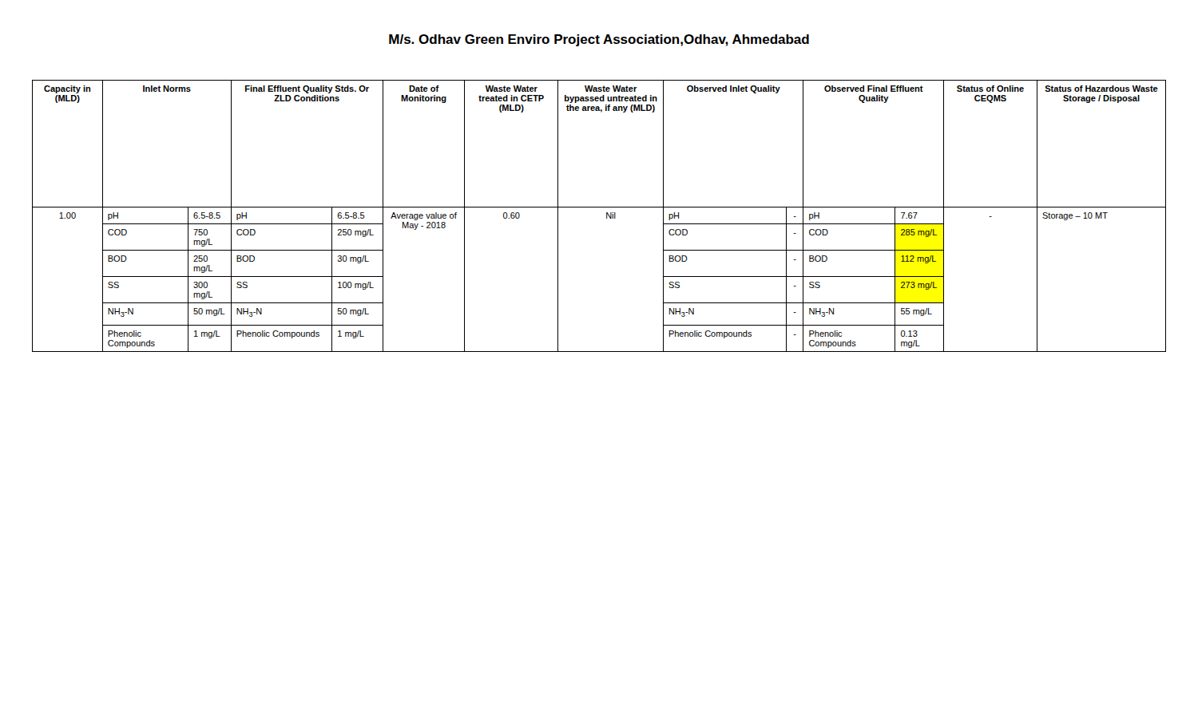M/s. Odhav Green Enviro Project Association,Odhav, Ahmedabad
| Capacity in (MLD) | Inlet Norms | Final Effluent Quality Stds. Or ZLD Conditions | Date of Monitoring | Waste Water treated in CETP (MLD) | Waste Water bypassed untreated in the area, if any (MLD) | Observed Inlet Quality | Observed Final Effluent Quality | Status of Online CEQMS | Status of Hazardous Waste Storage / Disposal |
| --- | --- | --- | --- | --- | --- | --- | --- | --- | --- |
| 1.00 | pH | 6.5-8.5 | pH | 6.5-8.5 | Average value of May - 2018 | 0.60 | Nil | pH | - | pH | 7.67 | - | Storage – 10 MT |
| COD | 750 mg/L | COD | 250 mg/L | COD | - | COD | 285 mg/L |
| BOD | 250 mg/L | BOD | 30 mg/L | BOD | - | BOD | 112 mg/L |
| SS | 300 mg/L | SS | 100 mg/L | SS | - | SS | 273 mg/L |
| NH 3 -N | 50 mg/L | NH 3 -N | 50 mg/L | NH 3 -N | - | NH 3 -N | 55 mg/L |
| Phenolic Compounds | 1 mg/L | Phenolic Compounds | 1 mg/L | Phenolic Compounds | - | Phenolic Compounds | 0.13 mg/L |